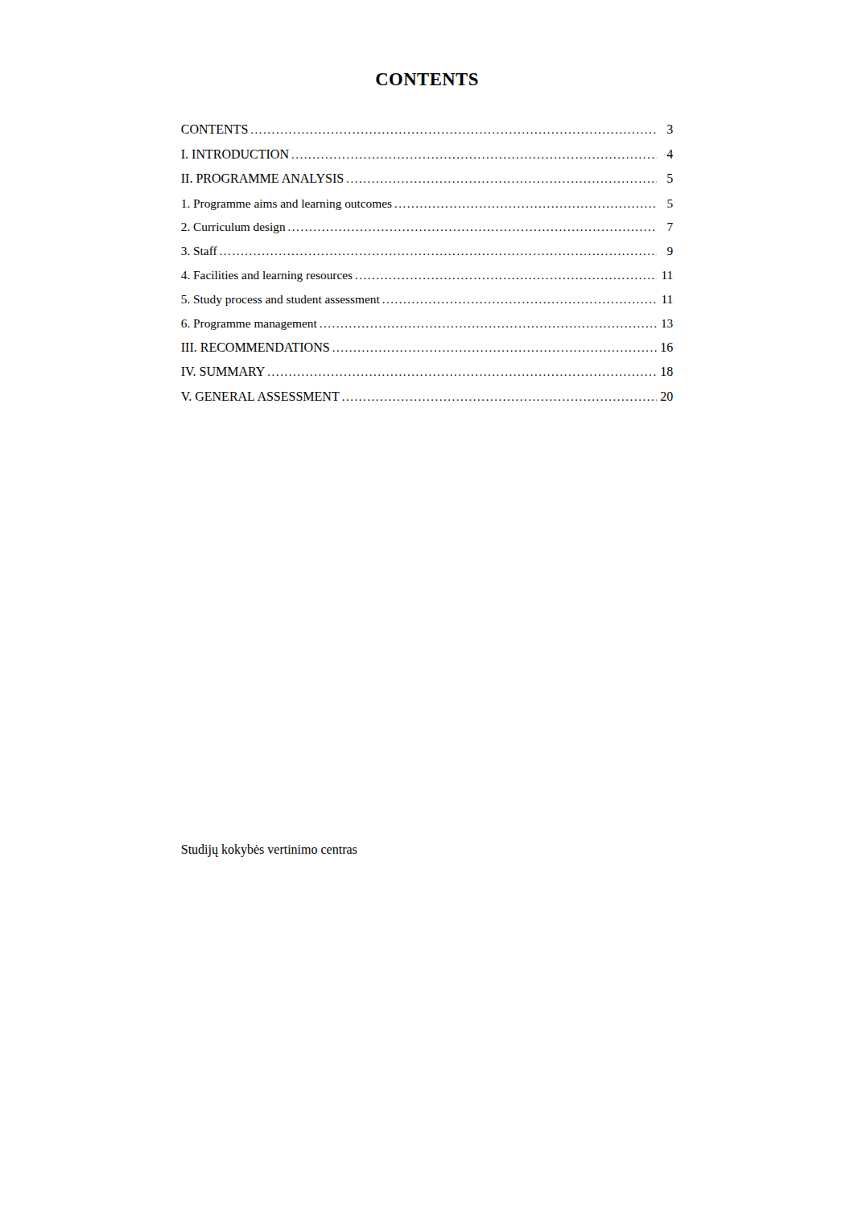CONTENTS
CONTENTS .................................................................................................................. 3
I. INTRODUCTION ....................................................................................................... 4
II. PROGRAMME ANALYSIS ....................................................................................... 5
1. Programme aims and learning outcomes .............................................................................. 5
2. Curriculum design ............................................................................................................... 7
3. Staff ................................................................................................................................. 9
4. Facilities and learning resources ......................................................................................... 11
5. Study process and student assessment .................................................................................. 11
6. Programme management ....................................................................................................... 13
III. RECOMMENDATIONS ....................................................................................................... 16
IV. SUMMARY ............................................................................................................................. 18
V. GENERAL ASSESSMENT ................................................................................................. 20
Studijų kokybės vertinimo centras